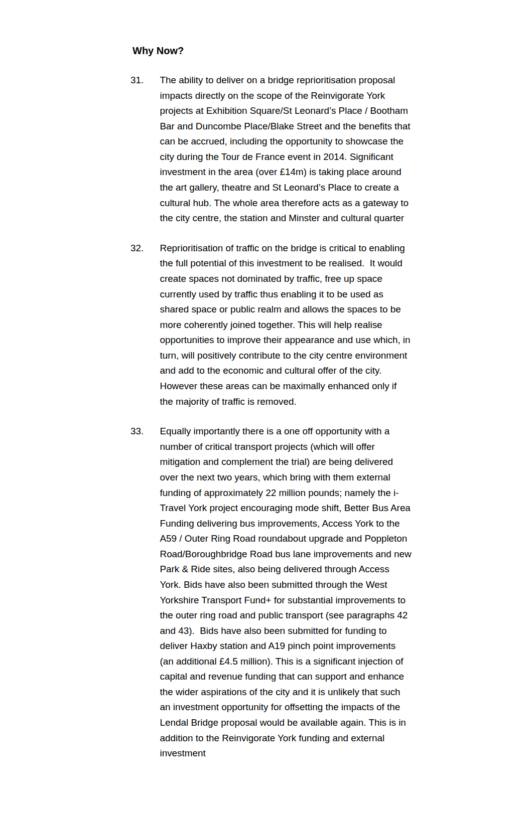Why Now?
The ability to deliver on a bridge reprioritisation proposal impacts directly on the scope of the Reinvigorate York projects at Exhibition Square/St Leonard’s Place / Bootham Bar and Duncombe Place/Blake Street and the benefits that can be accrued, including the opportunity to showcase the city during the Tour de France event in 2014. Significant investment in the area (over £14m) is taking place around the art gallery, theatre and St Leonard’s Place to create a cultural hub. The whole area therefore acts as a gateway to the city centre, the station and Minster and cultural quarter
Reprioritisation of traffic on the bridge is critical to enabling the full potential of this investment to be realised. It would create spaces not dominated by traffic, free up space currently used by traffic thus enabling it to be used as shared space or public realm and allows the spaces to be more coherently joined together. This will help realise opportunities to improve their appearance and use which, in turn, will positively contribute to the city centre environment and add to the economic and cultural offer of the city. However these areas can be maximally enhanced only if the majority of traffic is removed.
Equally importantly there is a one off opportunity with a number of critical transport projects (which will offer mitigation and complement the trial) are being delivered over the next two years, which bring with them external funding of approximately 22 million pounds; namely the i-Travel York project encouraging mode shift, Better Bus Area Funding delivering bus improvements, Access York to the A59 / Outer Ring Road roundabout upgrade and Poppleton Road/Boroughbridge Road bus lane improvements and new Park & Ride sites, also being delivered through Access York. Bids have also been submitted through the West Yorkshire Transport Fund+ for substantial improvements to the outer ring road and public transport (see paragraphs 42 and 43). Bids have also been submitted for funding to deliver Haxby station and A19 pinch point improvements (an additional £4.5 million). This is a significant injection of capital and revenue funding that can support and enhance the wider aspirations of the city and it is unlikely that such an investment opportunity for offsetting the impacts of the Lendal Bridge proposal would be available again. This is in addition to the Reinvigorate York funding and external investment